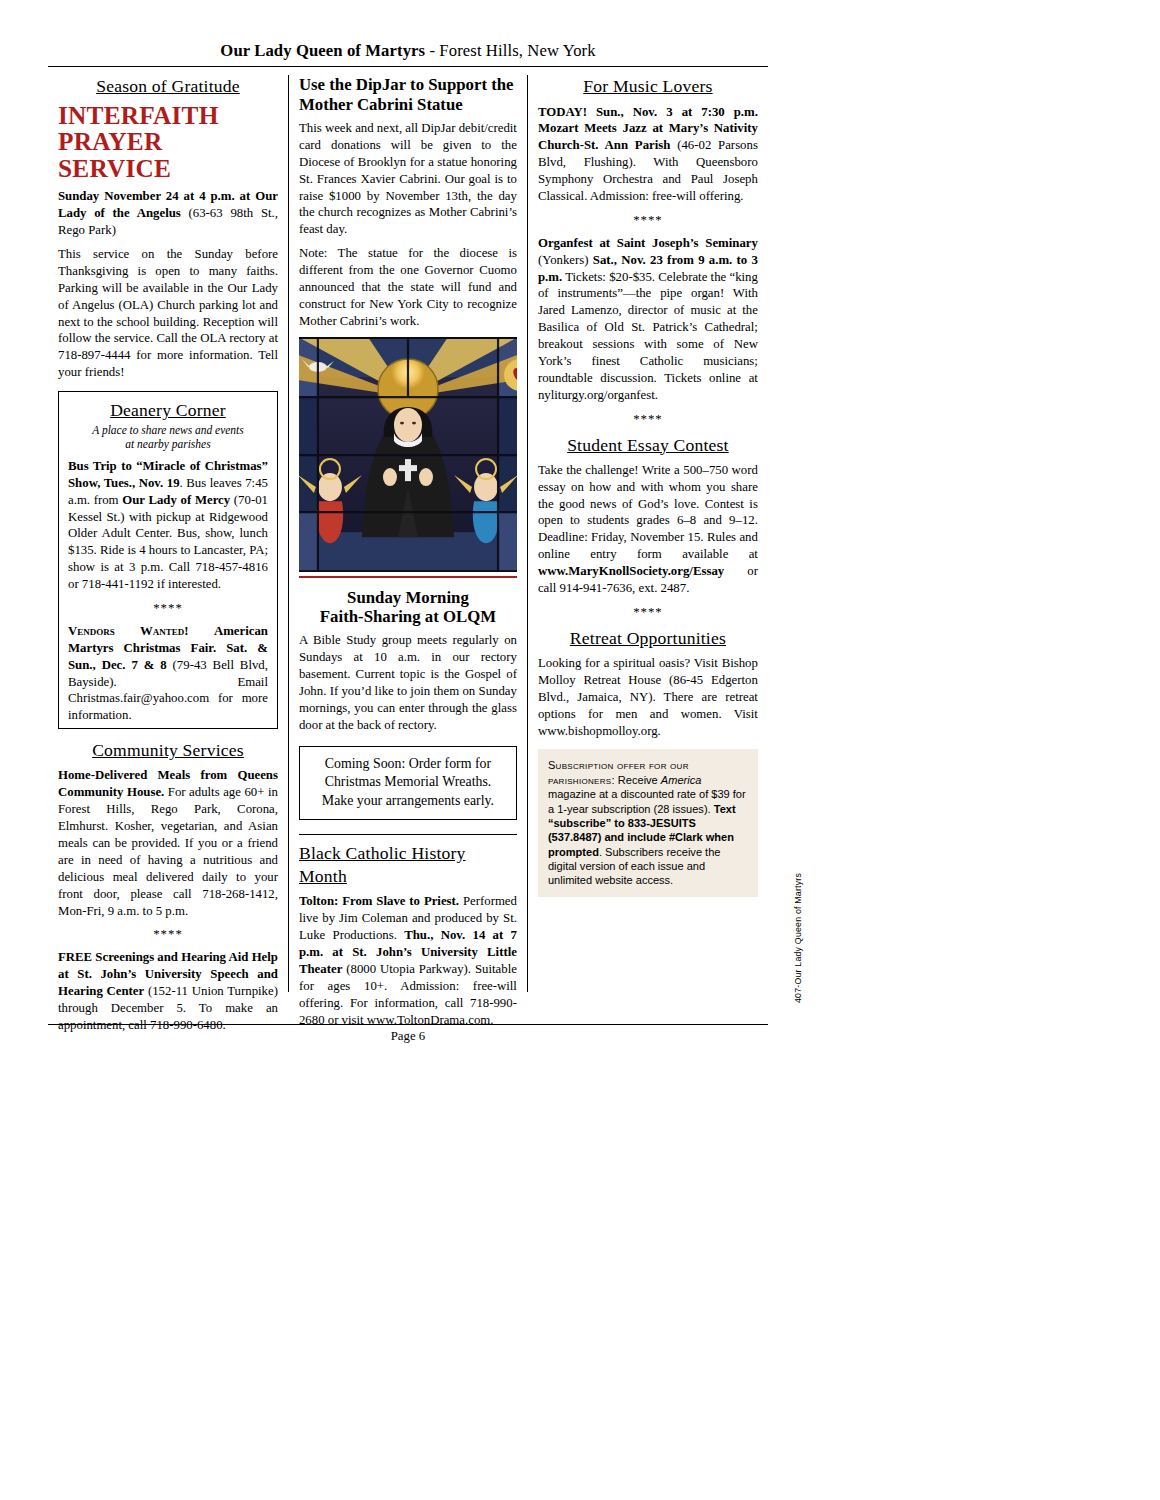Our Lady Queen of Martyrs - Forest Hills, New York
Season of Gratitude
INTERFAITH
PRAYER SERVICE
Sunday November 24 at 4 p.m. at Our Lady of the Angelus (63-63 98th St., Rego Park)
This service on the Sunday before Thanksgiving is open to many faiths. Parking will be available in the Our Lady of Angelus (OLA) Church parking lot and next to the school building. Reception will follow the service. Call the OLA rectory at 718-897-4444 for more information. Tell your friends!
Deanery Corner
A place to share news and events
at nearby parishes
Bus Trip to “Miracle of Christmas” Show, Tues., Nov. 19. Bus leaves 7:45 a.m. from Our Lady of Mercy (70-01 Kessel St.) with pickup at Ridgewood Older Adult Center. Bus, show, lunch $135. Ride is 4 hours to Lancaster, PA; show is at 3 p.m. Call 718-457-4816 or 718-441-1192 if interested.
****
Vendors Wanted! American Martyrs Christmas Fair. Sat. & Sun., Dec. 7 & 8 (79-43 Bell Blvd, Bayside). Email Christmas.fair@yahoo.com for more information.
Community Services
Home-Delivered Meals from Queens Community House. For adults age 60+ in Forest Hills, Rego Park, Corona, Elmhurst. Kosher, vegetarian, and Asian meals can be provided. If you or a friend are in need of having a nutritious and delicious meal delivered daily to your front door, please call 718-268-1412, Mon-Fri, 9 a.m. to 5 p.m.
****
FREE Screenings and Hearing Aid Help at St. John’s University Speech and Hearing Center (152-11 Union Turnpike) through December 5. To make an appointment, call 718-990-6480.
Use the DipJar to Support the Mother Cabrini Statue
This week and next, all DipJar debit/credit card donations will be given to the Diocese of Brooklyn for a statue honoring St. Frances Xavier Cabrini. Our goal is to raise $1000 by November 13th, the day the church recognizes as Mother Cabrini’s feast day.
Note: The statue for the diocese is different from the one Governor Cuomo announced that the state will fund and construct for New York City to recognize Mother Cabrini’s work.
Sunday Morning
Faith-Sharing at OLQM
A Bible Study group meets regularly on Sundays at 10 a.m. in our rectory basement. Current topic is the Gospel of John. If you’d like to join them on Sunday mornings, you can enter through the glass door at the back of rectory.
Coming Soon: Order form for Christmas Memorial Wreaths. Make your arrangements early.
Black Catholic History Month
Tolton: From Slave to Priest. Performed live by Jim Coleman and produced by St. Luke Productions. Thu., Nov. 14 at 7 p.m. at St. John’s University Little Theater (8000 Utopia Parkway). Suitable for ages 10+. Admission: free-will offering. For information, call 718-990-2680 or visit www.ToltonDrama.com.
For Music Lovers
TODAY! Sun., Nov. 3 at 7:30 p.m. Mozart Meets Jazz at Mary’s Nativity Church-St. Ann Parish (46-02 Parsons Blvd, Flushing). With Queensboro Symphony Orchestra and Paul Joseph Classical. Admission: free-will offering.
****
Organfest at Saint Joseph’s Seminary (Yonkers) Sat., Nov. 23 from 9 a.m. to 3 p.m. Tickets: $20-$35. Celebrate the “king of instruments”—the pipe organ! With Jared Lamenzo, director of music at the Basilica of Old St. Patrick’s Cathedral; breakout sessions with some of New York’s finest Catholic musicians; roundtable discussion. Tickets online at nyliturgy.org/organfest.
****
Student Essay Contest
Take the challenge! Write a 500–750 word essay on how and with whom you share the good news of God’s love. Contest is open to students grades 6–8 and 9–12. Deadline: Friday, November 15. Rules and online entry form available at www.MaryKnollSociety.org/Essay or call 914-941-7636, ext. 2487.
****
Retreat Opportunities
Looking for a spiritual oasis? Visit Bishop Molloy Retreat House (86-45 Edgerton Blvd., Jamaica, NY). There are retreat options for men and women. Visit www.bishopmolloy.org.
Subscription offer for our parishioners: Receive America magazine at a discounted rate of $39 for a 1-year subscription (28 issues). Text “subscribe” to 833-JESUITS (537.8487) and include #Clark when prompted. Subscribers receive the digital version of each issue and unlimited website access.
407-Our Lady Queen of Martyrs
Page 6